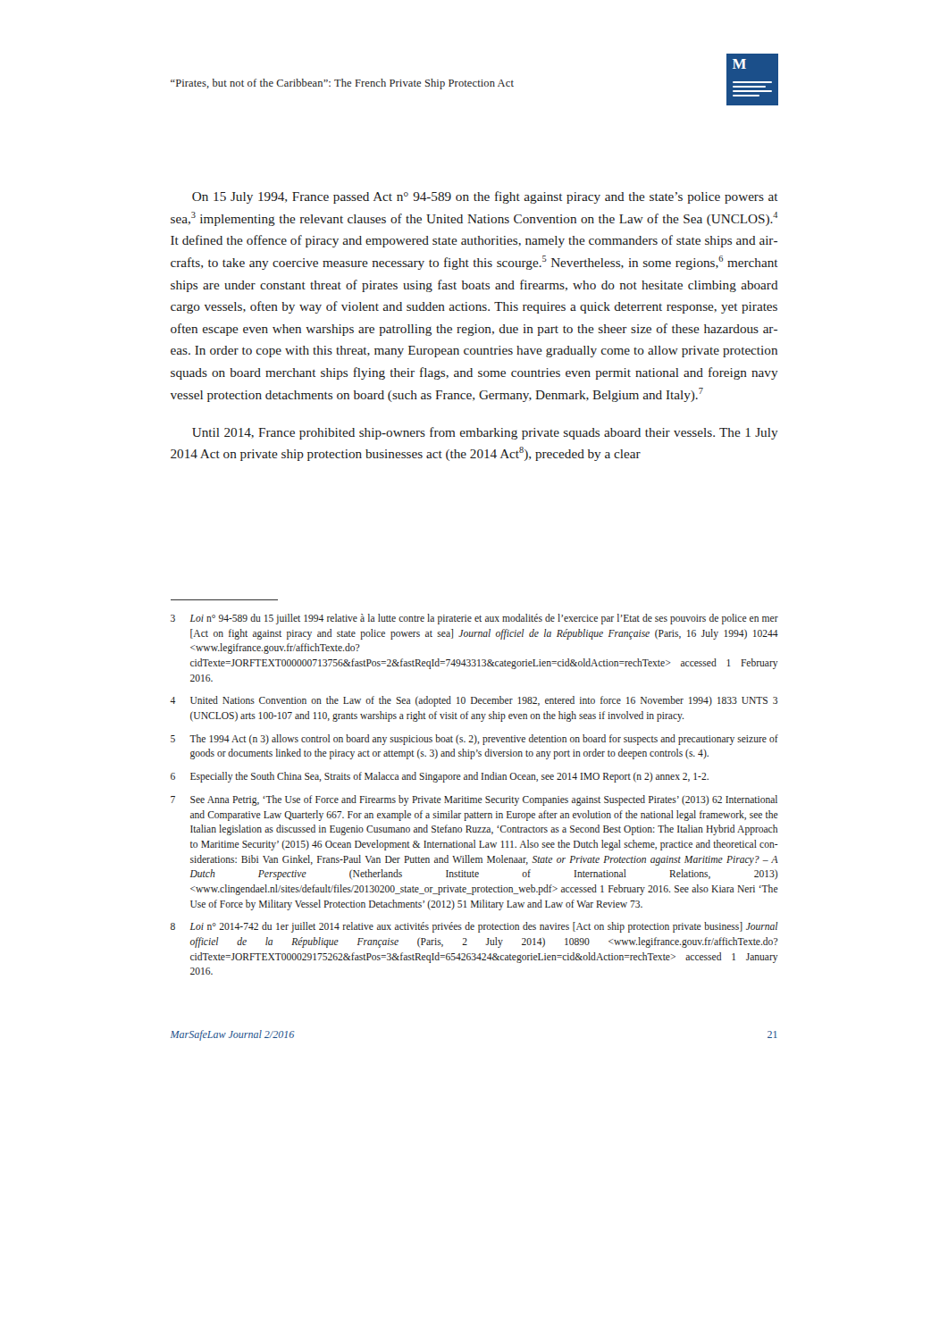“Pirates, but not of the Caribbean”: The French Private Ship Protection Act
M
On 15 July 1994, France passed Act n° 94-589 on the fight against piracy and the state’s police powers at sea,3 implementing the relevant clauses of the United Nations Convention on the Law of the Sea (UNCLOS).4 It defined the offence of piracy and empowered state authorities, namely the commanders of state ships and aircrafts, to take any coercive measure necessary to fight this scourge.5 Nevertheless, in some regions,6 merchant ships are under constant threat of pirates using fast boats and firearms, who do not hesitate climbing aboard cargo vessels, often by way of violent and sudden actions. This requires a quick deterrent response, yet pirates often escape even when warships are patrolling the region, due in part to the sheer size of these hazardous areas. In order to cope with this threat, many European countries have gradually come to allow private protection squads on board merchant ships flying their flags, and some countries even permit national and foreign navy vessel protection detachments on board (such as France, Germany, Denmark, Belgium and Italy).7
Until 2014, France prohibited ship-owners from embarking private squads aboard their vessels. The 1 July 2014 Act on private ship protection businesses act (the 2014 Act8), preceded by a clear
3
Loi n° 94-589 du 15 juillet 1994 relative à la lutte contre la piraterie et aux modalités de l’exercice par l’Etat de ses pouvoirs de police en mer [Act on fight against piracy and state police powers at sea] Journal officiel de la République Française (Paris, 16 July 1994) 10244 <www.legifrance.gouv.fr/affichTexte.do?cidTexte=JORFTEXT000000713756&fastPos=2&fastReqId=74943313&categorieLien=cid&oldAction=rechTexte> accessed 1 February 2016.
4
United Nations Convention on the Law of the Sea (adopted 10 December 1982, entered into force 16 November 1994) 1833 UNTS 3 (UNCLOS) arts 100-107 and 110, grants warships a right of visit of any ship even on the high seas if involved in piracy.
5
The 1994 Act (n 3) allows control on board any suspicious boat (s. 2), preventive detention on board for suspects and precautionary seizure of goods or documents linked to the piracy act or attempt (s. 3) and ship’s diversion to any port in order to deepen controls (s. 4).
6
Especially the South China Sea, Straits of Malacca and Singapore and Indian Ocean, see 2014 IMO Report (n 2) annex 2, 1-2.
7
See Anna Petrig, ‘The Use of Force and Firearms by Private Maritime Security Companies against Suspected Pirates’ (2013) 62 International and Comparative Law Quarterly 667. For an example of a similar pattern in Europe after an evolution of the national legal framework, see the Italian legislation as discussed in Eugenio Cusumano and Stefano Ruzza, ‘Contractors as a Second Best Option: The Italian Hybrid Approach to Maritime Security’ (2015) 46 Ocean Development & International Law 111. Also see the Dutch legal scheme, practice and theoretical considerations: Bibi Van Ginkel, Frans-Paul Van Der Putten and Willem Molenaar, State or Private Protection against Maritime Piracy? – A Dutch Perspective (Netherlands Institute of International Relations, 2013) <www.clingendael.nl/sites/default/files/20130200_state_or_private_protection_web.pdf> accessed 1 February 2016. See also Kiara Neri ‘The Use of Force by Military Vessel Protection Detachments’ (2012) 51 Military Law and Law of War Review 73.
8
Loi n° 2014-742 du 1er juillet 2014 relative aux activités privées de protection des navires [Act on ship protection private business] Journal officiel de la République Française (Paris, 2 July 2014) 10890 <www.legifrance.gouv.fr/affichTexte.do?cidTexte=JORFTEXT000029175262&fastPos=3&fastReqId=654263424&categorieLien=cid&oldAction=rechTexte> accessed 1 January 2016.
MarSafeLaw Journal 2/2016 21